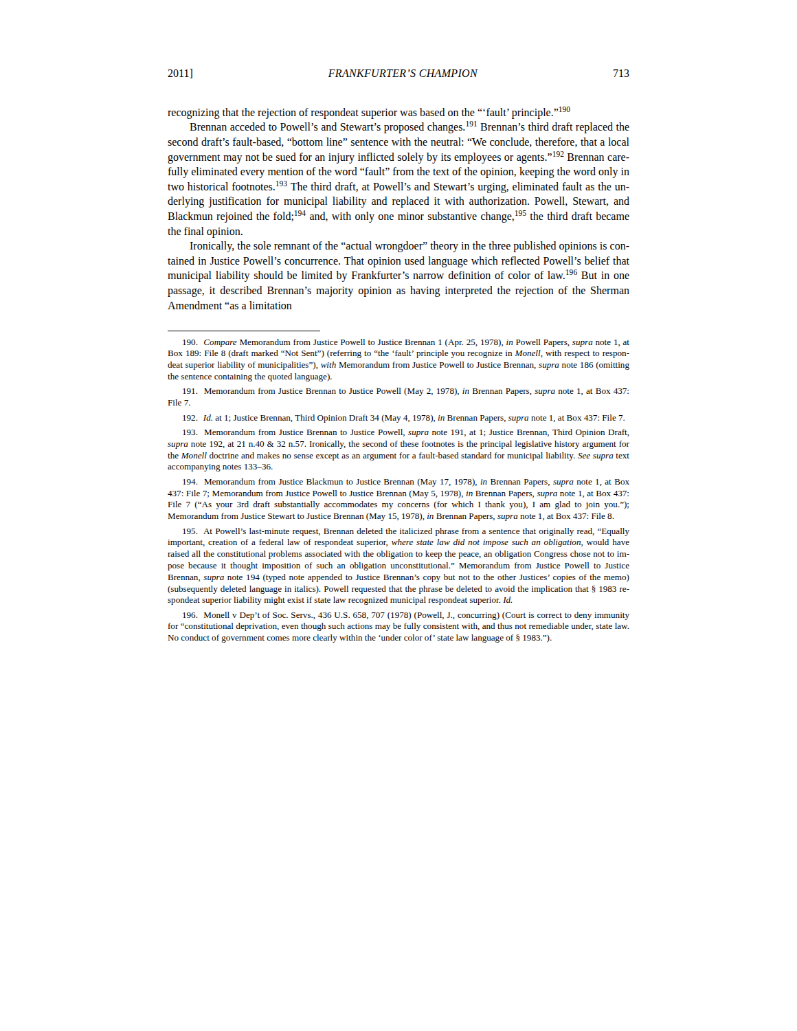2011] Frankfurter’s Champion 713
recognizing that the rejection of respondeat superior was based on the “‘fault’ principle.”190
Brennan acceded to Powell’s and Stewart’s proposed changes.191 Brennan’s third draft replaced the second draft’s fault-based, “bottom line” sentence with the neutral: “We conclude, therefore, that a local government may not be sued for an injury inflicted solely by its employees or agents.”192 Brennan carefully eliminated every mention of the word “fault” from the text of the opinion, keeping the word only in two historical footnotes.193 The third draft, at Powell’s and Stewart’s urging, eliminated fault as the underlying justification for municipal liability and replaced it with authorization. Powell, Stewart, and Blackmun rejoined the fold;194 and, with only one minor substantive change,195 the third draft became the final opinion.
Ironically, the sole remnant of the “actual wrongdoer” theory in the three published opinions is contained in Justice Powell’s concurrence. That opinion used language which reflected Powell’s belief that municipal liability should be limited by Frankfurter’s narrow definition of color of law.196 But in one passage, it described Brennan’s majority opinion as having interpreted the rejection of the Sherman Amendment “as a limitation
190. Compare Memorandum from Justice Powell to Justice Brennan 1 (Apr. 25, 1978), in Powell Papers, supra note 1, at Box 189: File 8 (draft marked “Not Sent”) (referring to “the ‘fault’ principle you recognize in Monell, with respect to respondeat superior liability of municipalities”), with Memorandum from Justice Powell to Justice Brennan, supra note 186 (omitting the sentence containing the quoted language).
191. Memorandum from Justice Brennan to Justice Powell (May 2, 1978), in Brennan Papers, supra note 1, at Box 437: File 7.
192. Id. at 1; Justice Brennan, Third Opinion Draft 34 (May 4, 1978), in Brennan Papers, supra note 1, at Box 437: File 7.
193. Memorandum from Justice Brennan to Justice Powell, supra note 191, at 1; Justice Brennan, Third Opinion Draft, supra note 192, at 21 n.40 & 32 n.57. Ironically, the second of these footnotes is the principal legislative history argument for the Monell doctrine and makes no sense except as an argument for a fault-based standard for municipal liability. See supra text accompanying notes 133–36.
194. Memorandum from Justice Blackmun to Justice Brennan (May 17, 1978), in Brennan Papers, supra note 1, at Box 437: File 7; Memorandum from Justice Powell to Justice Brennan (May 5, 1978), in Brennan Papers, supra note 1, at Box 437: File 7 (“As your 3rd draft substantially accommodates my concerns (for which I thank you), I am glad to join you.”); Memorandum from Justice Stewart to Justice Brennan (May 15, 1978), in Brennan Papers, supra note 1, at Box 437: File 8.
195. At Powell’s last-minute request, Brennan deleted the italicized phrase from a sentence that originally read, “Equally important, creation of a federal law of respondeat superior, where state law did not impose such an obligation, would have raised all the constitutional problems associated with the obligation to keep the peace, an obligation Congress chose not to impose because it thought imposition of such an obligation unconstitutional.” Memorandum from Justice Powell to Justice Brennan, supra note 194 (typed note appended to Justice Brennan’s copy but not to the other Justices’ copies of the memo) (subsequently deleted language in italics). Powell requested that the phrase be deleted to avoid the implication that § 1983 respondeat superior liability might exist if state law recognized municipal respondeat superior. Id.
196. Monell v Dep’t of Soc. Servs., 436 U.S. 658, 707 (1978) (Powell, J., concurring) (Court is correct to deny immunity for “constitutional deprivation, even though such actions may be fully consistent with, and thus not remediable under, state law. No conduct of government comes more clearly within the ‘under color of’ state law language of § 1983.”).